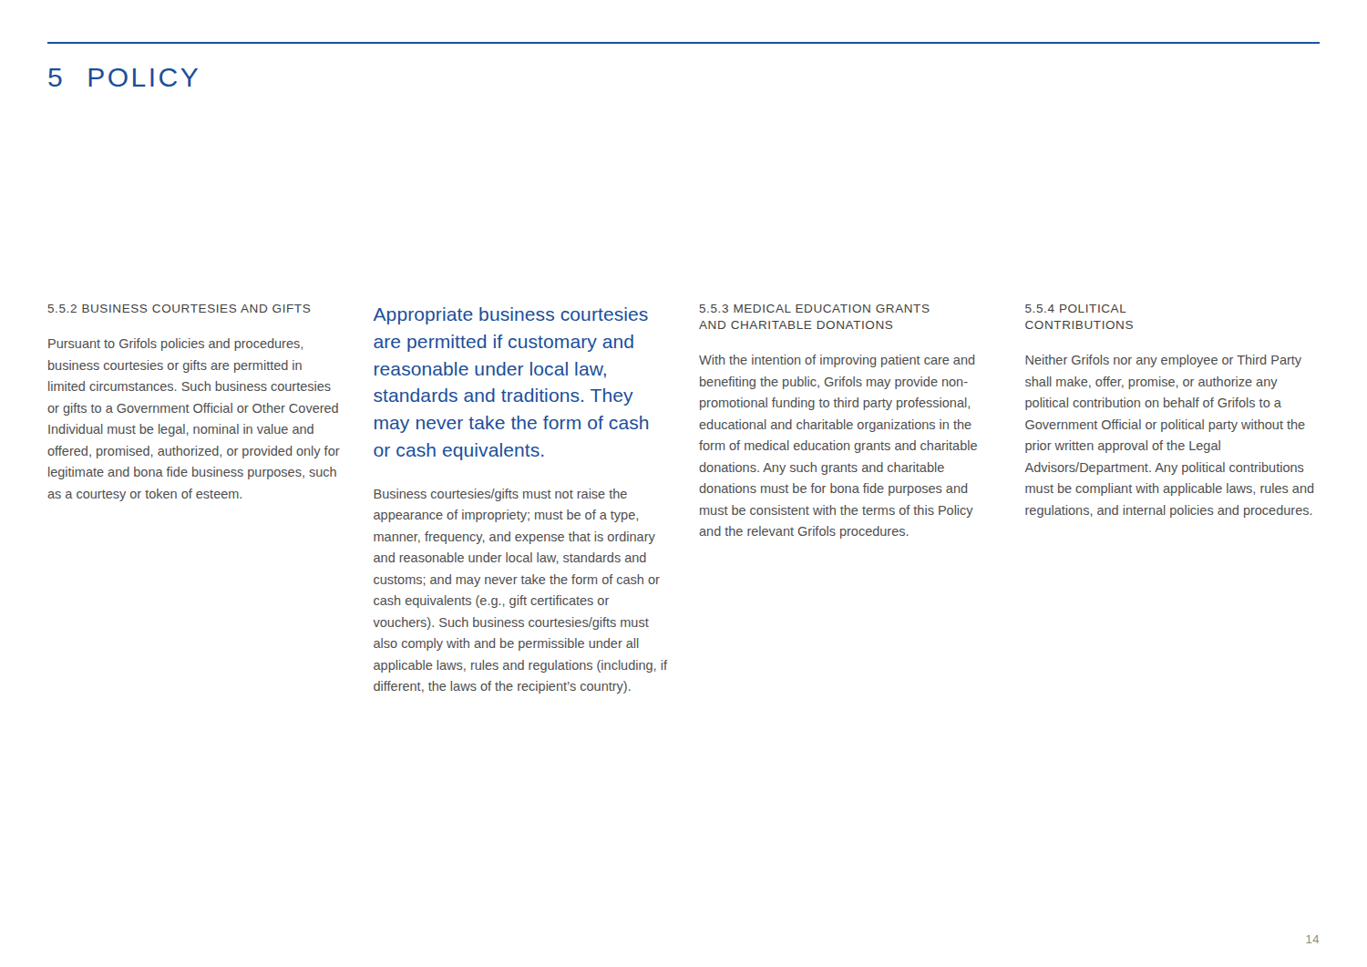5
Policy
5.5.2 Business Courtesies and Gifts
Pursuant to Grifols policies and procedures, business courtesies or gifts are permitted in limited circumstances. Such business courtesies or gifts to a Government Official or Other Covered Individual must be legal, nominal in value and offered, promised, authorized, or provided only for legitimate and bona fide business purposes, such as a courtesy or token of esteem.
Appropriate business courtesies are permitted if customary and reasonable under local law, standards and traditions. They may never take the form of cash or cash equivalents.
Business courtesies/gifts must not raise the appearance of impropriety; must be of a type, manner, frequency, and expense that is ordinary and reasonable under local law, standards and customs; and may never take the form of cash or cash equivalents (e.g., gift certificates or vouchers). Such business courtesies/gifts must also comply with and be permissible under all applicable laws, rules and regulations (including, if different, the laws of the recipient’s country).
5.5.3 Medical Education Grants
and Charitable Donations
With the intention of improving patient care and benefiting the public, Grifols may provide non-promotional funding to third party professional, educational and charitable organizations in the form of medical education grants and charitable donations. Any such grants and charitable donations must be for bona fide purposes and must be consistent with the terms of this Policy and the relevant Grifols procedures.
5.5.4 Political
Contributions
Neither Grifols nor any employee or Third Party shall make, offer, promise, or authorize any political contribution on behalf of Grifols to a Government Official or political party without the prior written approval of the Legal Advisors/Department. Any political contributions must be compliant with applicable laws, rules and regulations, and internal policies and procedures.
14